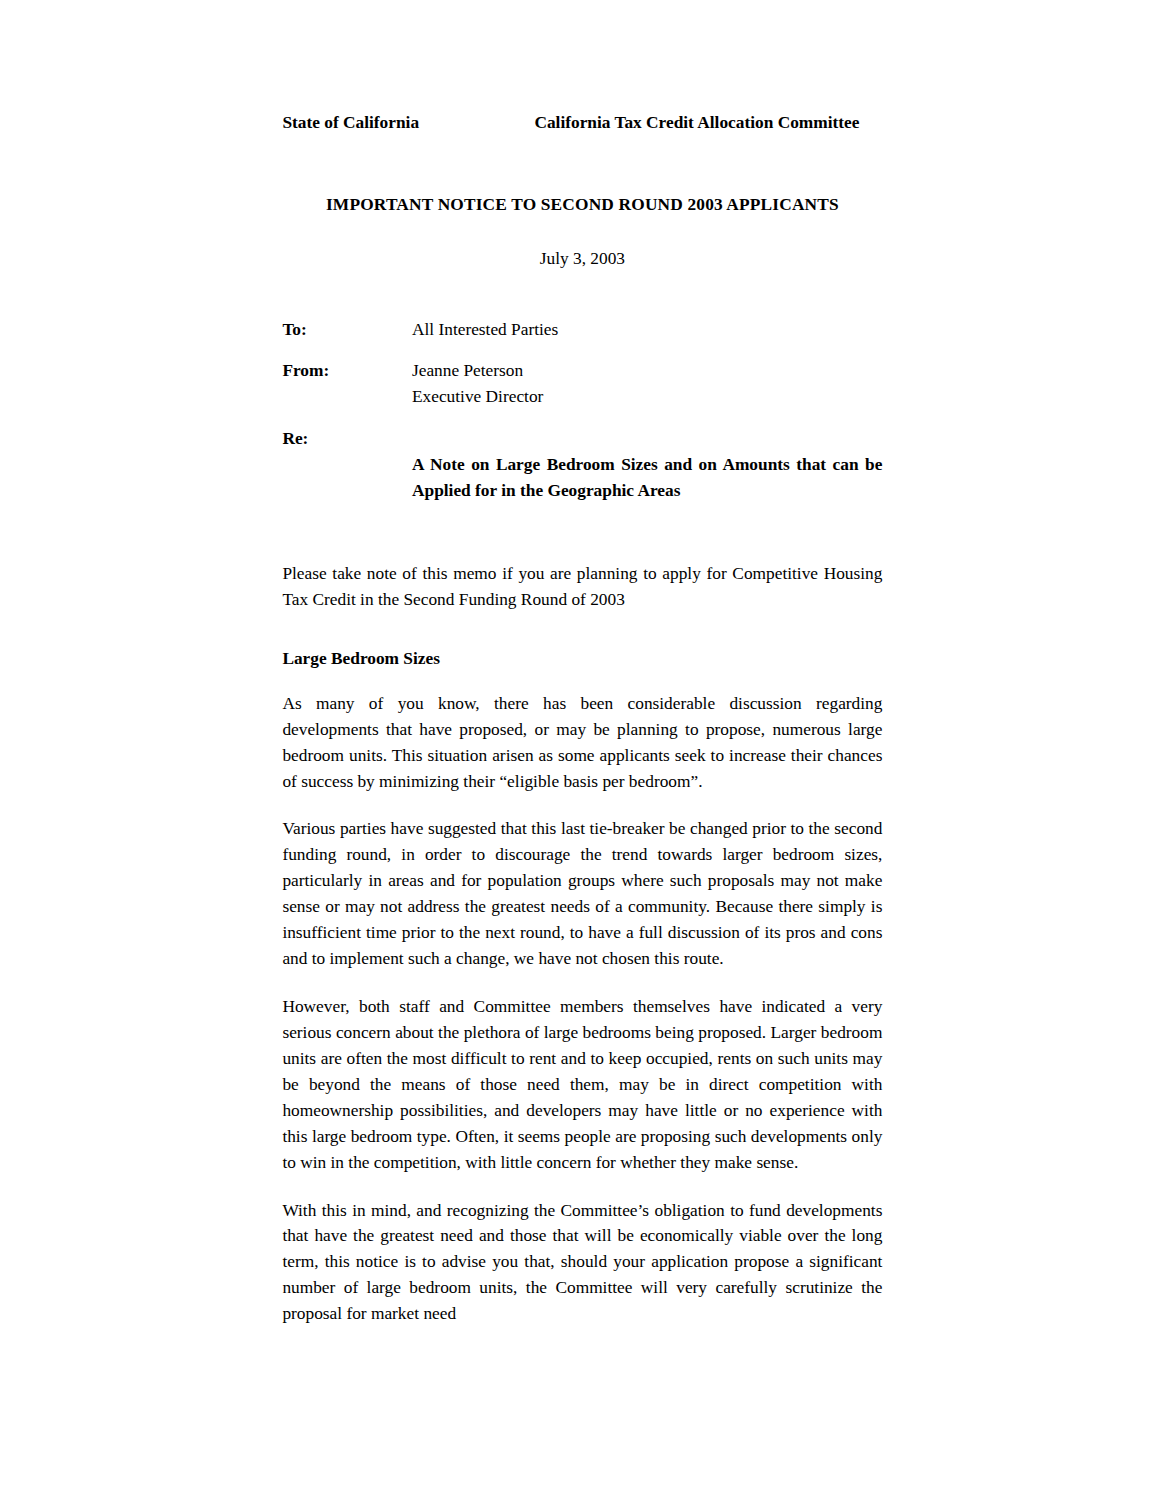State of California
California Tax Credit Allocation Committee
IMPORTANT NOTICE TO SECOND ROUND 2003 APPLICANTS
July 3, 2003
| To: | All Interested Parties |
| From: | Jeanne Peterson Executive Director |
| Re: | |
| | A Note on Large Bedroom Sizes and on Amounts that can be Applied for in the Geographic Areas |
Please take note of this memo if you are planning to apply for Competitive Housing Tax Credit in the Second Funding Round of 2003
Large Bedroom Sizes
As many of you know, there has been considerable discussion regarding developments that have proposed, or may be planning to propose, numerous large bedroom units. This situation arisen as some applicants seek to increase their chances of success by minimizing their “eligible basis per bedroom”.
Various parties have suggested that this last tie-breaker be changed prior to the second funding round, in order to discourage the trend towards larger bedroom sizes, particularly in areas and for population groups where such proposals may not make sense or may not address the greatest needs of a community. Because there simply is insufficient time prior to the next round, to have a full discussion of its pros and cons and to implement such a change, we have not chosen this route.
However, both staff and Committee members themselves have indicated a very serious concern about the plethora of large bedrooms being proposed. Larger bedroom units are often the most difficult to rent and to keep occupied, rents on such units may be beyond the means of those need them, may be in direct competition with homeownership possibilities, and developers may have little or no experience with this large bedroom type. Often, it seems people are proposing such developments only to win in the competition, with little concern for whether they make sense.
With this in mind, and recognizing the Committee’s obligation to fund developments that have the greatest need and those that will be economically viable over the long term, this notice is to advise you that, should your application propose a significant number of large bedroom units, the Committee will very carefully scrutinize the proposal for market need